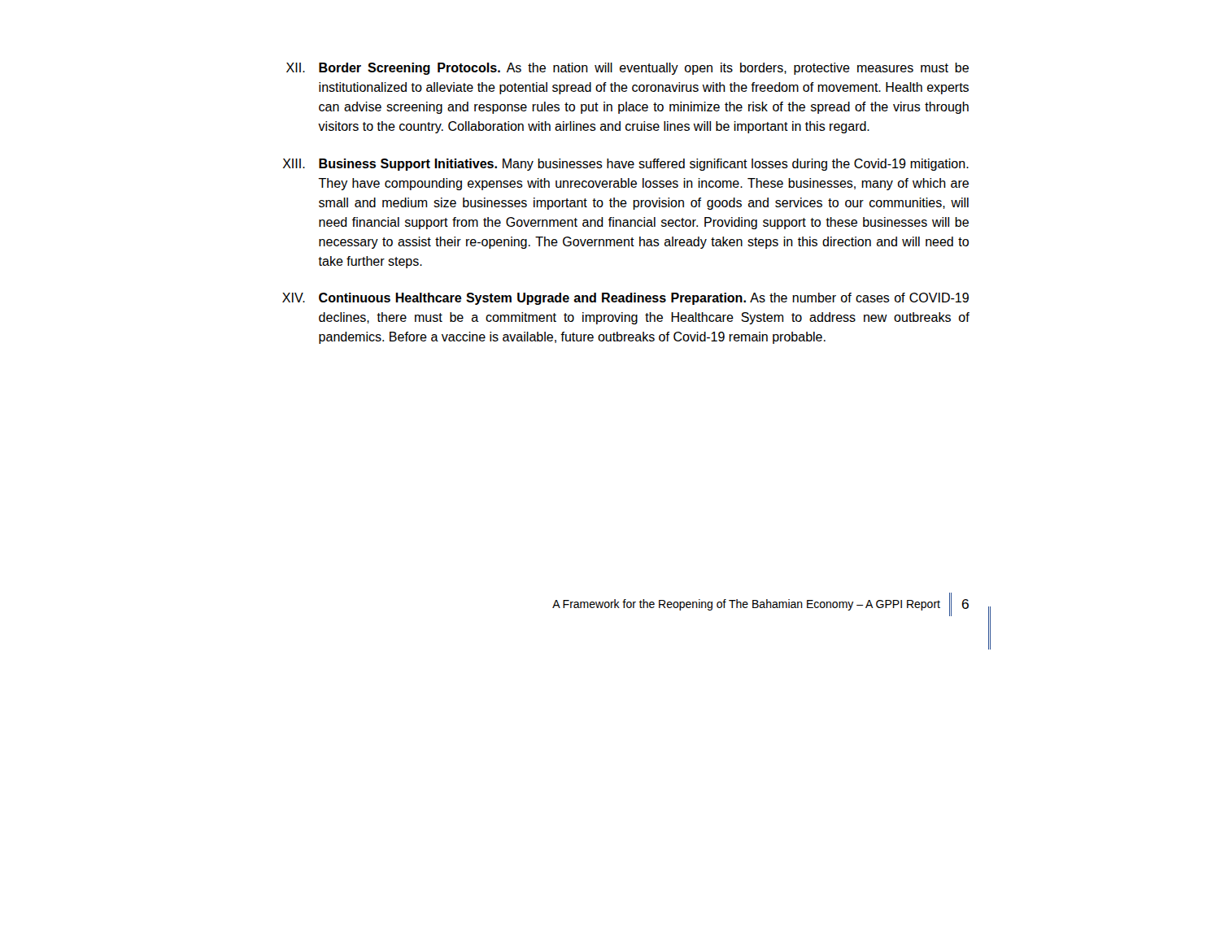XII. Border Screening Protocols. As the nation will eventually open its borders, protective measures must be institutionalized to alleviate the potential spread of the coronavirus with the freedom of movement. Health experts can advise screening and response rules to put in place to minimize the risk of the spread of the virus through visitors to the country. Collaboration with airlines and cruise lines will be important in this regard.
XIII. Business Support Initiatives. Many businesses have suffered significant losses during the Covid-19 mitigation. They have compounding expenses with unrecoverable losses in income. These businesses, many of which are small and medium size businesses important to the provision of goods and services to our communities, will need financial support from the Government and financial sector. Providing support to these businesses will be necessary to assist their re-opening. The Government has already taken steps in this direction and will need to take further steps.
XIV. Continuous Healthcare System Upgrade and Readiness Preparation. As the number of cases of COVID-19 declines, there must be a commitment to improving the Healthcare System to address new outbreaks of pandemics. Before a vaccine is available, future outbreaks of Covid-19 remain probable.
A Framework for the Reopening of The Bahamian Economy – A GPPI Report
6